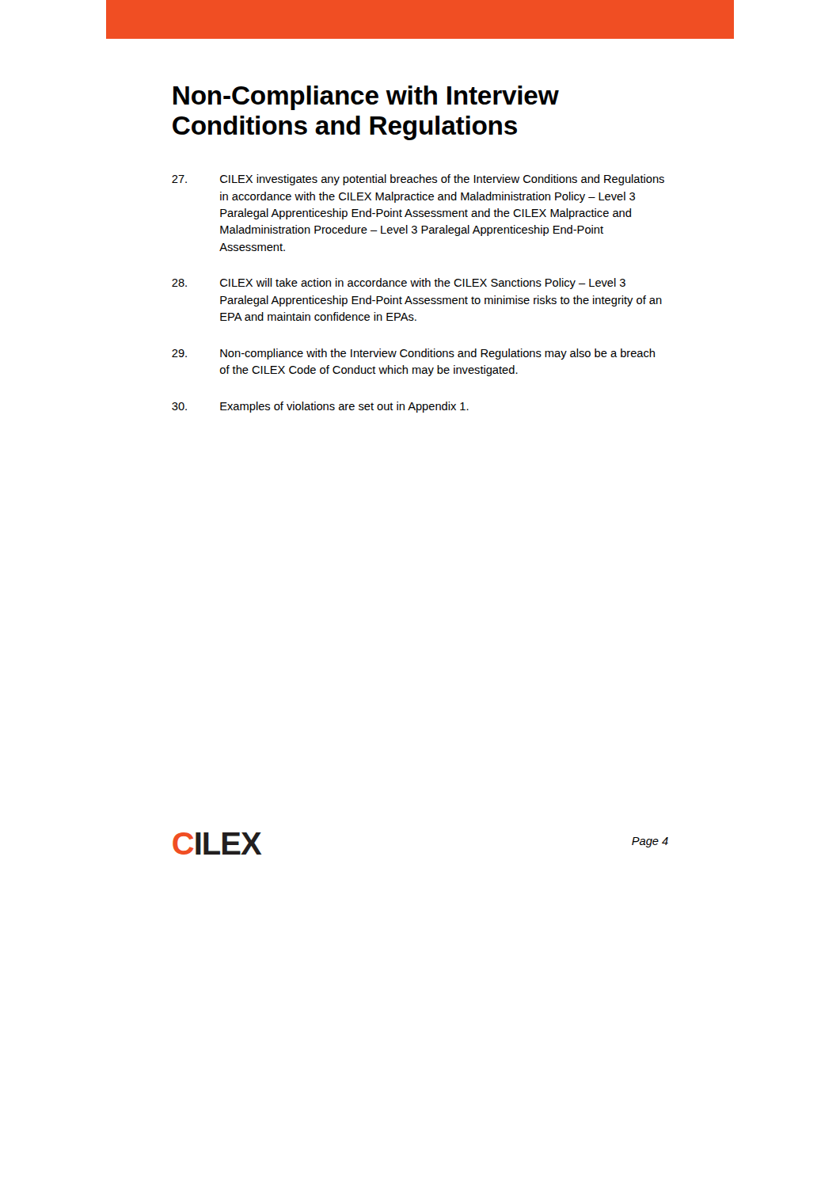Non-Compliance with Interview Conditions and Regulations
27. CILEX investigates any potential breaches of the Interview Conditions and Regulations in accordance with the CILEX Malpractice and Maladministration Policy – Level 3 Paralegal Apprenticeship End-Point Assessment and the CILEX Malpractice and Maladministration Procedure – Level 3 Paralegal Apprenticeship End-Point Assessment.
28. CILEX will take action in accordance with the CILEX Sanctions Policy – Level 3 Paralegal Apprenticeship End-Point Assessment to minimise risks to the integrity of an EPA and maintain confidence in EPAs.
29. Non-compliance with the Interview Conditions and Regulations may also be a breach of the CILEX Code of Conduct which may be investigated.
30. Examples of violations are set out in Appendix 1.
CILEX
Page 4